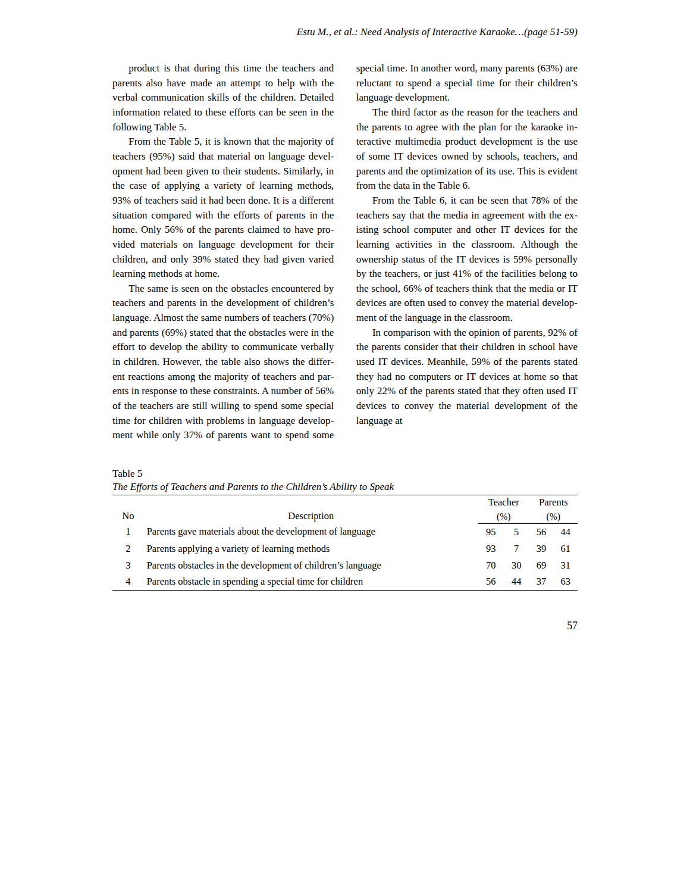Estu M., et al.: Need Analysis of Interactive Karaoke…(page 51-59)
product is that during this time the teachers and parents also have made an attempt to help with the verbal communication skills of the children. Detailed information related to these efforts can be seen in the following Table 5.
From the Table 5, it is known that the majority of teachers (95%) said that material on language development had been given to their students. Similarly, in the case of applying a variety of learning methods, 93% of teachers said it had been done. It is a different situation compared with the efforts of parents in the home. Only 56% of the parents claimed to have provided materials on language development for their children, and only 39% stated they had given varied learning methods at home.
The same is seen on the obstacles encountered by teachers and parents in the development of children’s language. Almost the same numbers of teachers (70%) and parents (69%) stated that the obstacles were in the effort to develop the ability to communicate verbally in children. However, the table also shows the different reactions among the majority of teachers and parents in response to these constraints. A number of 56% of the teachers are still willing to spend some special time for children with problems in language development while only 37% of parents want to spend some special time. In another word, many parents (63%) are reluctant to spend a special time for their children’s language development.
The third factor as the reason for the teachers and the parents to agree with the plan for the karaoke interactive multimedia product development is the use of some IT devices owned by schools, teachers, and parents and the optimization of its use. This is evident from the data in the Table 6.
From the Table 6, it can be seen that 78% of the teachers say that the media in agreement with the existing school computer and other IT devices for the learning activities in the classroom. Although the ownership status of the IT devices is 59% personally by the teachers, or just 41% of the facilities belong to the school, 66% of teachers think that the media or IT devices are often used to convey the material development of the language in the classroom.
In comparison with the opinion of parents, 92% of the parents consider that their children in school have used IT devices. Meanhile, 59% of the parents stated they had no computers or IT devices at home so that only 22% of the parents stated that they often used IT devices to convey the material development of the language at
Table 5 The Efforts of Teachers and Parents to the Children’s Ability to Speak
| No | Description | Teacher | Parents |
| --- | --- | --- | --- |
| (%) | (%) |
| 1 | Parents gave materials about the development of language | 95 | 5 | 56 | 44 |
| 2 | Parents applying a variety of learning methods | 93 | 7 | 39 | 61 |
| 3 | Parents obstacles in the development of children’s language | 70 | 30 | 69 | 31 |
| 4 | Parents obstacle in spending a special time for children | 56 | 44 | 37 | 63 |
57